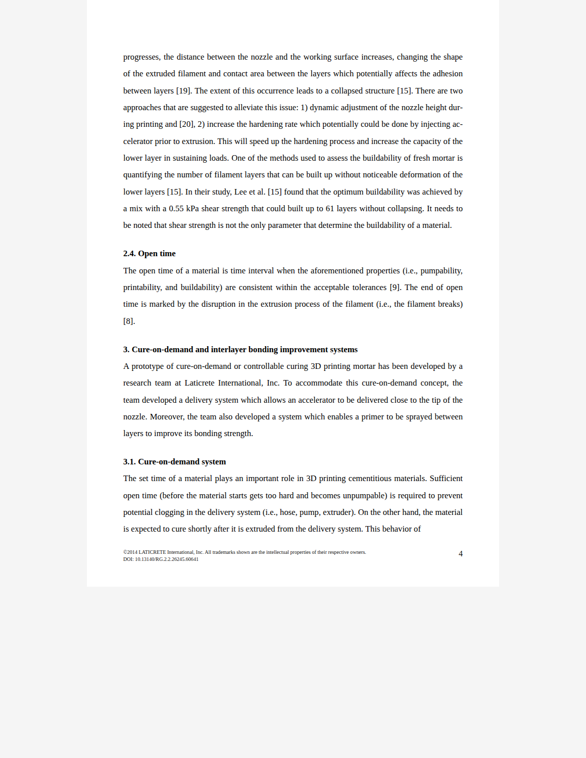progresses, the distance between the nozzle and the working surface increases, changing the shape of the extruded filament and contact area between the layers which potentially affects the adhesion between layers [19]. The extent of this occurrence leads to a collapsed structure [15]. There are two approaches that are suggested to alleviate this issue: 1) dynamic adjustment of the nozzle height during printing and [20], 2) increase the hardening rate which potentially could be done by injecting accelerator prior to extrusion. This will speed up the hardening process and increase the capacity of the lower layer in sustaining loads. One of the methods used to assess the buildability of fresh mortar is quantifying the number of filament layers that can be built up without noticeable deformation of the lower layers [15]. In their study, Lee et al. [15] found that the optimum buildability was achieved by a mix with a 0.55 kPa shear strength that could built up to 61 layers without collapsing. It needs to be noted that shear strength is not the only parameter that determine the buildability of a material.
2.4. Open time
The open time of a material is time interval when the aforementioned properties (i.e., pumpability, printability, and buildability) are consistent within the acceptable tolerances [9]. The end of open time is marked by the disruption in the extrusion process of the filament (i.e., the filament breaks) [8].
3. Cure-on-demand and interlayer bonding improvement systems
A prototype of cure-on-demand or controllable curing 3D printing mortar has been developed by a research team at Laticrete International, Inc. To accommodate this cure-on-demand concept, the team developed a delivery system which allows an accelerator to be delivered close to the tip of the nozzle. Moreover, the team also developed a system which enables a primer to be sprayed between layers to improve its bonding strength.
3.1. Cure-on-demand system
The set time of a material plays an important role in 3D printing cementitious materials. Sufficient open time (before the material starts gets too hard and becomes unpumpable) is required to prevent potential clogging in the delivery system (i.e., hose, pump, extruder). On the other hand, the material is expected to cure shortly after it is extruded from the delivery system. This behavior of
©2014 LATICRETE International, Inc. All trademarks shown are the intellectual properties of their respective owners.
DOI: 10.13140/RG.2.2.26245.60641
4